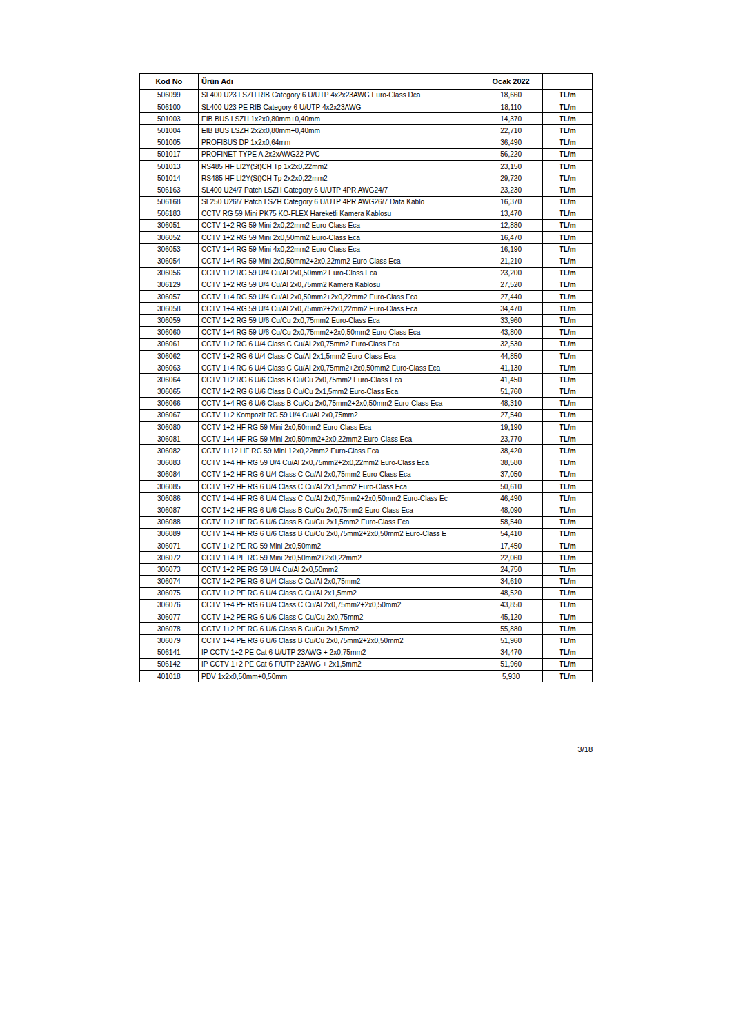| Kod No | Ürün Adı | Ocak 2022 | |
| --- | --- | --- | --- |
| 506099 | SL400 U23 LSZH RIB Category 6 U/UTP 4x2x23AWG Euro-Class Dca | 18,660 | TL/m |
| 506100 | SL400 U23 PE RIB Category 6 U/UTP 4x2x23AWG | 18,110 | TL/m |
| 501003 | EIB BUS LSZH 1x2x0,80mm+0,40mm | 14,370 | TL/m |
| 501004 | EIB BUS LSZH 2x2x0,80mm+0,40mm | 22,710 | TL/m |
| 501005 | PROFIBUS DP 1x2x0,64mm | 36,490 | TL/m |
| 501017 | PROFINET TYPE A 2x2xAWG22 PVC | 56,220 | TL/m |
| 501013 | RS485 HF LI2Y(St)CH Tp 1x2x0,22mm2 | 23,150 | TL/m |
| 501014 | RS485 HF LI2Y(St)CH Tp 2x2x0,22mm2 | 29,720 | TL/m |
| 506163 | SL400 U24/7 Patch LSZH Category 6 U/UTP 4PR AWG24/7 | 23,230 | TL/m |
| 506168 | SL250 U26/7 Patch LSZH Category 6 U/UTP 4PR AWG26/7 Data Kablo | 16,370 | TL/m |
| 506183 | CCTV RG 59 Mini PK75 KO-FLEX Hareketli Kamera Kablosu | 13,470 | TL/m |
| 306051 | CCTV 1+2 RG 59 Mini 2x0,22mm2 Euro-Class Eca | 12,880 | TL/m |
| 306052 | CCTV 1+2 RG 59 Mini 2x0,50mm2 Euro-Class Eca | 16,470 | TL/m |
| 306053 | CCTV 1+4 RG 59 Mini 4x0,22mm2 Euro-Class Eca | 16,190 | TL/m |
| 306054 | CCTV 1+4 RG 59 Mini 2x0,50mm2+2x0,22mm2 Euro-Class Eca | 21,210 | TL/m |
| 306056 | CCTV 1+2 RG 59 U/4 Cu/Al 2x0,50mm2 Euro-Class Eca | 23,200 | TL/m |
| 306129 | CCTV 1+2 RG 59 U/4 Cu/Al 2x0,75mm2 Kamera Kablosu | 27,520 | TL/m |
| 306057 | CCTV 1+4 RG 59 U/4 Cu/Al 2x0,50mm2+2x0,22mm2 Euro-Class Eca | 27,440 | TL/m |
| 306058 | CCTV 1+4 RG 59 U/4 Cu/Al 2x0,75mm2+2x0,22mm2 Euro-Class Eca | 34,470 | TL/m |
| 306059 | CCTV 1+2 RG 59 U/6 Cu/Cu 2x0,75mm2 Euro-Class Eca | 33,960 | TL/m |
| 306060 | CCTV 1+4 RG 59 U/6 Cu/Cu 2x0,75mm2+2x0,50mm2 Euro-Class Eca | 43,800 | TL/m |
| 306061 | CCTV 1+2 RG 6 U/4 Class C Cu/Al 2x0,75mm2 Euro-Class Eca | 32,530 | TL/m |
| 306062 | CCTV 1+2 RG 6 U/4 Class C Cu/Al 2x1,5mm2 Euro-Class Eca | 44,850 | TL/m |
| 306063 | CCTV 1+4 RG 6 U/4 Class C Cu/Al 2x0,75mm2+2x0,50mm2 Euro-Class Eca | 41,130 | TL/m |
| 306064 | CCTV 1+2 RG 6 U/6 Class B Cu/Cu 2x0,75mm2 Euro-Class Eca | 41,450 | TL/m |
| 306065 | CCTV 1+2 RG 6 U/6 Class B Cu/Cu 2x1,5mm2 Euro-Class Eca | 51,760 | TL/m |
| 306066 | CCTV 1+4 RG 6 U/6 Class B Cu/Cu 2x0,75mm2+2x0,50mm2 Euro-Class Eca | 48,310 | TL/m |
| 306067 | CCTV 1+2 Kompozit RG 59 U/4 Cu/Al 2x0,75mm2 | 27,540 | TL/m |
| 306080 | CCTV 1+2 HF RG 59 Mini 2x0,50mm2 Euro-Class Eca | 19,190 | TL/m |
| 306081 | CCTV 1+4 HF RG 59 Mini 2x0,50mm2+2x0,22mm2 Euro-Class Eca | 23,770 | TL/m |
| 306082 | CCTV 1+12 HF RG 59 Mini 12x0,22mm2 Euro-Class Eca | 38,420 | TL/m |
| 306083 | CCTV 1+4 HF RG 59 U/4 Cu/Al 2x0,75mm2+2x0,22mm2 Euro-Class Eca | 38,580 | TL/m |
| 306084 | CCTV 1+2 HF RG 6 U/4 Class C Cu/Al 2x0,75mm2 Euro-Class Eca | 37,050 | TL/m |
| 306085 | CCTV 1+2 HF RG 6 U/4 Class C Cu/Al 2x1,5mm2 Euro-Class Eca | 50,610 | TL/m |
| 306086 | CCTV 1+4 HF RG 6 U/4 Class C Cu/Al 2x0,75mm2+2x0,50mm2 Euro-Class Ec | 46,490 | TL/m |
| 306087 | CCTV 1+2 HF RG 6 U/6 Class B Cu/Cu 2x0,75mm2 Euro-Class Eca | 48,090 | TL/m |
| 306088 | CCTV 1+2 HF RG 6 U/6 Class B Cu/Cu 2x1,5mm2 Euro-Class Eca | 58,540 | TL/m |
| 306089 | CCTV 1+4 HF RG 6 U/6 Class B Cu/Cu 2x0,75mm2+2x0,50mm2 Euro-Class E | 54,410 | TL/m |
| 306071 | CCTV 1+2 PE RG 59 Mini 2x0,50mm2 | 17,450 | TL/m |
| 306072 | CCTV 1+4 PE RG 59 Mini 2x0,50mm2+2x0,22mm2 | 22,060 | TL/m |
| 306073 | CCTV 1+2 PE RG 59 U/4 Cu/Al 2x0,50mm2 | 24,750 | TL/m |
| 306074 | CCTV 1+2 PE RG 6 U/4 Class C Cu/Al 2x0,75mm2 | 34,610 | TL/m |
| 306075 | CCTV 1+2 PE RG 6 U/4 Class C Cu/Al 2x1,5mm2 | 48,520 | TL/m |
| 306076 | CCTV 1+4 PE RG 6 U/4 Class C Cu/Al 2x0,75mm2+2x0,50mm2 | 43,850 | TL/m |
| 306077 | CCTV 1+2 PE RG 6 U/6 Class C Cu/Cu 2x0,75mm2 | 45,120 | TL/m |
| 306078 | CCTV 1+2 PE RG 6 U/6 Class B Cu/Cu 2x1,5mm2 | 55,880 | TL/m |
| 306079 | CCTV 1+4 PE RG 6 U/6 Class B Cu/Cu 2x0,75mm2+2x0,50mm2 | 51,960 | TL/m |
| 506141 | IP CCTV 1+2 PE Cat 6 U/UTP 23AWG + 2x0,75mm2 | 34,470 | TL/m |
| 506142 | IP CCTV 1+2 PE Cat 6 F/UTP 23AWG + 2x1,5mm2 | 51,960 | TL/m |
| 401018 | PDV 1x2x0,50mm+0,50mm | 5,930 | TL/m |
3/18